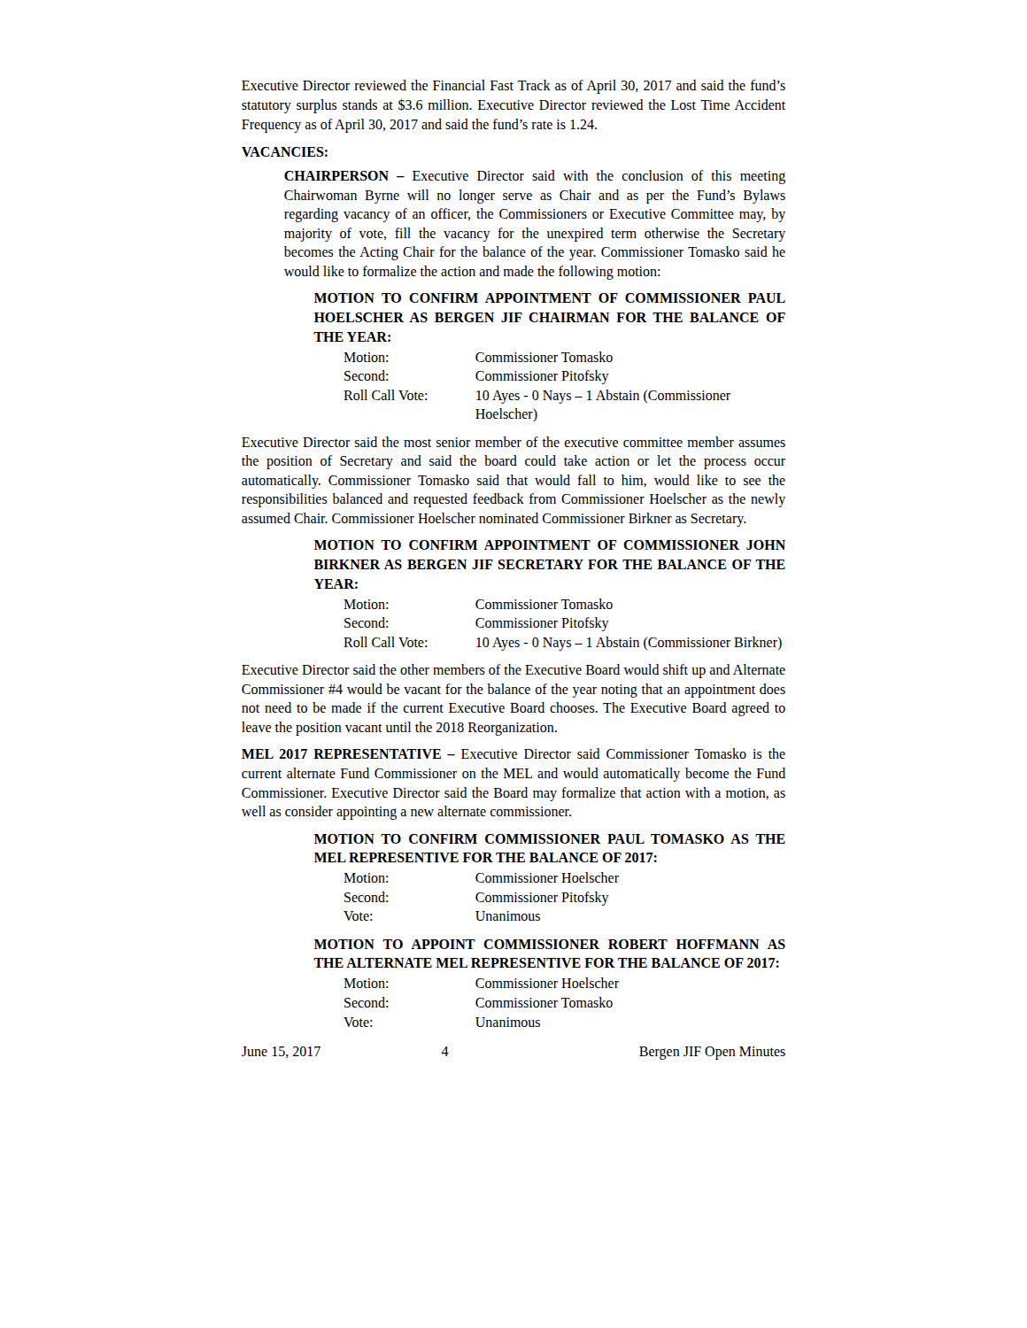Executive Director reviewed the Financial Fast Track as of April 30, 2017 and said the fund’s statutory surplus stands at $3.6 million. Executive Director reviewed the Lost Time Accident Frequency as of April 30, 2017 and said the fund’s rate is 1.24.
VACANCIES:
CHAIRPERSON – Executive Director said with the conclusion of this meeting Chairwoman Byrne will no longer serve as Chair and as per the Fund’s Bylaws regarding vacancy of an officer, the Commissioners or Executive Committee may, by majority of vote, fill the vacancy for the unexpired term otherwise the Secretary becomes the Acting Chair for the balance of the year. Commissioner Tomasko said he would like to formalize the action and made the following motion:
MOTION TO CONFIRM APPOINTMENT OF COMMISSIONER PAUL HOELSCHER AS BERGEN JIF CHAIRMAN FOR THE BALANCE OF THE YEAR:
| Motion: | Commissioner Tomasko |
| Second: | Commissioner Pitofsky |
| Roll Call Vote: | 10 Ayes - 0 Nays – 1 Abstain (Commissioner Hoelscher) |
Executive Director said the most senior member of the executive committee member assumes the position of Secretary and said the board could take action or let the process occur automatically. Commissioner Tomasko said that would fall to him, would like to see the responsibilities balanced and requested feedback from Commissioner Hoelscher as the newly assumed Chair. Commissioner Hoelscher nominated Commissioner Birkner as Secretary.
MOTION TO CONFIRM APPOINTMENT OF COMMISSIONER JOHN BIRKNER AS BERGEN JIF SECRETARY FOR THE BALANCE OF THE YEAR:
| Motion: | Commissioner Tomasko |
| Second: | Commissioner Pitofsky |
| Roll Call Vote: | 10 Ayes - 0 Nays – 1 Abstain (Commissioner Birkner) |
Executive Director said the other members of the Executive Board would shift up and Alternate Commissioner #4 would be vacant for the balance of the year noting that an appointment does not need to be made if the current Executive Board chooses. The Executive Board agreed to leave the position vacant until the 2018 Reorganization.
MEL 2017 REPRESENTATIVE – Executive Director said Commissioner Tomasko is the current alternate Fund Commissioner on the MEL and would automatically become the Fund Commissioner. Executive Director said the Board may formalize that action with a motion, as well as consider appointing a new alternate commissioner.
MOTION TO CONFIRM COMMISSIONER PAUL TOMASKO AS THE MEL REPRESENTIVE FOR THE BALANCE OF 2017:
| Motion: | Commissioner Hoelscher |
| Second: | Commissioner Pitofsky |
| Vote: | Unanimous |
MOTION TO APPOINT COMMISSIONER ROBERT HOFFMANN AS THE ALTERNATE MEL REPRESENTIVE FOR THE BALANCE OF 2017:
| Motion: | Commissioner Hoelscher |
| Second: | Commissioner Tomasko |
| Vote: | Unanimous |
| June 15, 2017 | 4 | Bergen JIF Open Minutes |